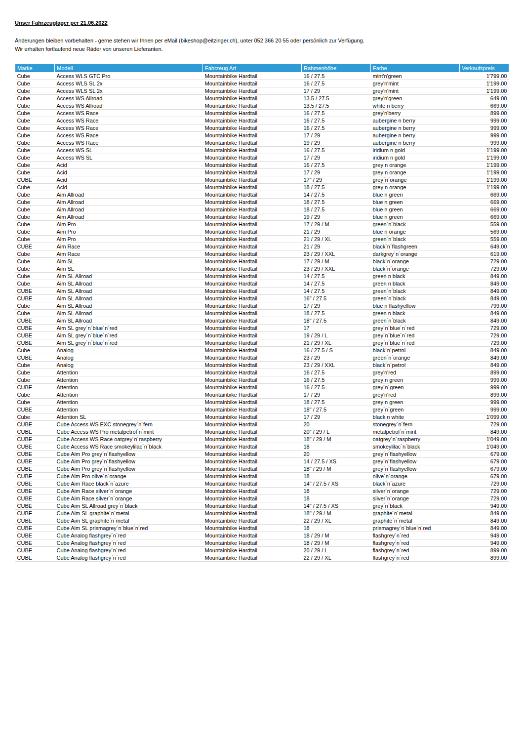Unser Fahrzeuglager per 21.06.2022
Änderungen bleiben vorbehalten - gerne stehen wir Ihnen per eMail (bikeshop@eitzinger.ch), unter 052 366 20 55 oder persönlich zur Verfügung.
Wir erhalten fortlaufend neue Räder von unseren Lieferanten.
| Marke | Modell | Fahrzeug Art | Rahmenhöhe | Farbe | Verkaufspreis |
| --- | --- | --- | --- | --- | --- |
| Cube | Access WLS GTC Pro | Mountainbike Hardtail | 16 / 27.5 | mint'n'green | 1'799.00 |
| Cube | Access WLS SL 2x | Mountainbike Hardtail | 16 / 27.5 | grey'n'mint | 1'199.00 |
| Cube | Access WLS SL 2x | Mountainbike Hardtail | 17 / 29 | grey'n'mint | 1'199.00 |
| Cube | Access WS Allroad | Mountainbike Hardtail | 13.5 / 27.5 | grey'n'green | 649.00 |
| Cube | Access WS Allroad | Mountainbike Hardtail | 13.5 / 27.5 | white n berry | 669.00 |
| Cube | Access WS Race | Mountainbike Hardtail | 16 / 27.5 | grey'n'berry | 899.00 |
| Cube | Access WS Race | Mountainbike Hardtail | 16 / 27.5 | aubergine n berry | 999.00 |
| Cube | Access WS Race | Mountainbike Hardtail | 16 / 27.5 | aubergine n berry | 999.00 |
| Cube | Access WS Race | Mountainbike Hardtail | 17 / 29 | aubergine n berry | 999.00 |
| Cube | Access WS Race | Mountainbike Hardtail | 19 / 29 | aubergine n berry | 999.00 |
| Cube | Access WS SL | Mountainbike Hardtail | 16 / 27.5 | iridium n gold | 1'199.00 |
| Cube | Access WS SL | Mountainbike Hardtail | 17 / 29 | iridium n gold | 1'199.00 |
| Cube | Acid | Mountainbike Hardtail | 16 / 27.5 | grey n orange | 1'199.00 |
| Cube | Acid | Mountainbike Hardtail | 17 / 29 | grey n orange | 1'199.00 |
| CUBE | Acid | Mountainbike Hardtail | 17" / 29 | grey´n´orange | 1'199.00 |
| Cube | Acid | Mountainbike Hardtail | 18 / 27.5 | grey n orange | 1'199.00 |
| Cube | Aim Allroad | Mountainbike Hardtail | 14 / 27.5 | blue n green | 669.00 |
| Cube | Aim Allroad | Mountainbike Hardtail | 18 / 27.5 | blue n green | 669.00 |
| Cube | Aim Allroad | Mountainbike Hardtail | 18 / 27.5 | blue n green | 669.00 |
| Cube | Aim Allroad | Mountainbike Hardtail | 19 / 29 | blue n green | 669.00 |
| Cube | Aim Pro | Mountainbike Hardtail | 17 / 29 / M | green´n´black | 559.00 |
| Cube | Aim Pro | Mountainbike Hardtail | 21 / 29 | blue n orange | 569.00 |
| Cube | Aim Pro | Mountainbike Hardtail | 21 / 29 / XL | green´n´black | 559.00 |
| CUBE | Aim Race | Mountainbike Hardtail | 21 / 29 | black´n´flashgreen | 649.00 |
| Cube | Aim Race | Mountainbike Hardtail | 23 / 29 / XXL | darkgrey´n´orange | 619.00 |
| Cube | Aim SL | Mountainbike Hardtail | 17 / 29 / M | black´n´orange | 729.00 |
| Cube | Aim SL | Mountainbike Hardtail | 23 / 29 / XXL | black´n´orange | 729.00 |
| Cube | Aim SL Allroad | Mountainbike Hardtail | 14 / 27.5 | green n black | 849.00 |
| Cube | Aim SL Allroad | Mountainbike Hardtail | 14 / 27.5 | green n black | 849.00 |
| CUBE | Aim SL Allroad | Mountainbike Hardtail | 14 / 27.5 | green´n´black | 849.00 |
| CUBE | Aim SL Allroad | Mountainbike Hardtail | 16" / 27.5 | green´n´black | 849.00 |
| Cube | Aim SL Allroad | Mountainbike Hardtail | 17 / 29 | blue n flashyellow | 799.00 |
| Cube | Aim SL Allroad | Mountainbike Hardtail | 18 / 27.5 | green n black | 849.00 |
| CUBE | Aim SL Allroad | Mountainbike Hardtail | 18" / 27.5 | green´n´black | 849.00 |
| CUBE | Aim SL grey´n´blue´n´red | Mountainbike Hardtail | 17 | grey´n´blue´n´red | 729.00 |
| CUBE | Aim SL grey´n´blue´n´red | Mountainbike Hardtail | 19 / 29 / L | grey´n´blue´n´red | 729.00 |
| CUBE | Aim SL grey´n´blue´n´red | Mountainbike Hardtail | 21 / 29 / XL | grey´n´blue´n´red | 729.00 |
| Cube | Analog | Mountainbike Hardtail | 16 / 27.5 / S | black´n´petrol | 849.00 |
| CUBE | Analog | Mountainbike Hardtail | 23 / 29 | green´n´orange | 849.00 |
| Cube | Analog | Mountainbike Hardtail | 23 / 29 / XXL | black´n´petrol | 849.00 |
| Cube | Attention | Mountainbike Hardtail | 16 / 27.5 | grey'n'red | 899.00 |
| Cube | Attention | Mountainbike Hardtail | 16 / 27.5 | grey n green | 999.00 |
| CUBE | Attention | Mountainbike Hardtail | 16 / 27.5 | grey´n´green | 999.00 |
| Cube | Attention | Mountainbike Hardtail | 17 / 29 | grey'n'red | 899.00 |
| Cube | Attention | Mountainbike Hardtail | 18 / 27.5 | grey n green | 999.00 |
| CUBE | Attention | Mountainbike Hardtail | 18" / 27.5 | grey´n´green | 999.00 |
| Cube | Attention SL | Mountainbike Hardtail | 17 / 29 | black n white | 1'099.00 |
| CUBE | Cube Access WS EXC stonegrey´n´fern | Mountainbike Hardtail | 20 | stonegrey´n´fern | 729.00 |
| CUBE | Cube Access WS Pro metalpetrol´n´mint | Mountainbike Hardtail | 20" / 29 / L | metalpetrol´n´mint | 849.00 |
| CUBE | Cube Access WS Race oatgrey´n´raspberry | Mountainbike Hardtail | 18" / 29 / M | oatgrey´n´raspberry | 1'049.00 |
| CUBE | Cube Access WS Race smokeylilac´n´black | Mountainbike Hardtail | 18 | smokeylilac´n´black | 1'049.00 |
| CUBE | Cube Aim Pro grey´n´flashyellow | Mountainbike Hardtail | 20 | grey´n´flashyellow | 679.00 |
| CUBE | Cube Aim Pro grey´n´flashyellow | Mountainbike Hardtail | 14 / 27.5 / XS | grey´n´flashyellow | 679.00 |
| CUBE | Cube Aim Pro grey´n´flashyellow | Mountainbike Hardtail | 18" / 29 / M | grey´n´flashyellow | 679.00 |
| CUBE | Cube Aim Pro olive´n´orange | Mountainbike Hardtail | 18 | olive´n´orange | 679.00 |
| CUBE | Cube Aim Race black´n´azure | Mountainbike Hardtail | 14" / 27.5 / XS | black´n´azure | 729.00 |
| CUBE | Cube Aim Race silver´n´orange | Mountainbike Hardtail | 18 | silver´n´orange | 729.00 |
| CUBE | Cube Aim Race silver´n´orange | Mountainbike Hardtail | 18 | silver´n´orange | 729.00 |
| CUBE | Cube Aim SL Allroad grey´n´black | Mountainbike Hardtail | 14" / 27.5 / XS | grey´n´black | 949.00 |
| CUBE | Cube Aim SL graphite´n´metal | Mountainbike Hardtail | 18" / 29 / M | graphite´n´metal | 849.00 |
| CUBE | Cube Aim SL graphite´n´metal | Mountainbike Hardtail | 22 / 29 / XL | graphite´n´metal | 849.00 |
| CUBE | Cube Aim SL prismagrey´n´blue´n´red | Mountainbike Hardtail | 18 | prismagrey´n´blue´n´red | 849.00 |
| CUBE | Cube Analog flashgrey´n´red | Mountainbike Hardtail | 18 / 29 / M | flashgrey´n´red | 949.00 |
| CUBE | Cube Analog flashgrey´n´red | Mountainbike Hardtail | 18 / 29 / M | flashgrey´n´red | 949.00 |
| CUBE | Cube Analog flashgrey´n´red | Mountainbike Hardtail | 20 / 29 / L | flashgrey´n´red | 899.00 |
| CUBE | Cube Analog flashgrey´n´red | Mountainbike Hardtail | 22 / 29 / XL | flashgrey´n´red | 899.00 |